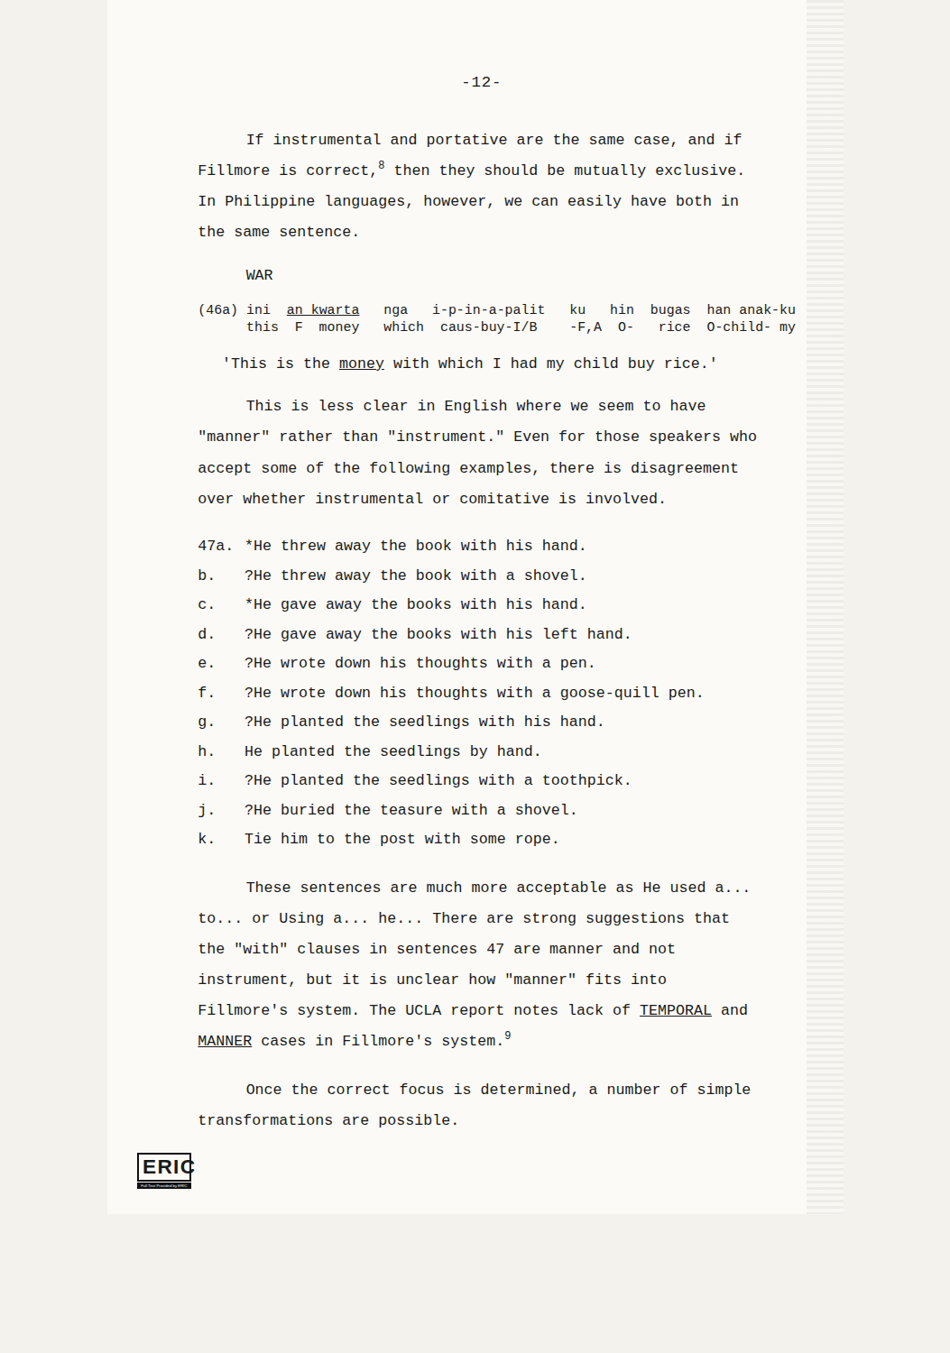-12-
If instrumental and portative are the same case, and if Fillmore is correct,8 then they should be mutually exclusive. In Philippine languages, however, we can easily have both in the same sentence.
WAR
(46a) ini an kwarta nga i-p-in-a-palit ku hin bugas han anak-ku this F money which caus-buy-I/B -F,A O- rice O-child- my
'This is the money with which I had my child buy rice.'
This is less clear in English where we seem to have "manner" rather than "instrument." Even for those speakers who accept some of the following examples, there is disagreement over whether instrumental or comitative is involved.
47a.*He threw away the book with his hand.
b.?He threw away the book with a shovel.
c.*He gave away the books with his hand.
d.?He gave away the books with his left hand.
e.?He wrote down his thoughts with a pen.
f.?He wrote down his thoughts with a goose-quill pen.
g.?He planted the seedlings with his hand.
h. He planted the seedlings by hand.
i.?He planted the seedlings with a toothpick.
j.?He buried the teasure with a shovel.
k. Tie him to the post with some rope.
These sentences are much more acceptable as He used a... to... or Using a... he... There are strong suggestions that the "with" clauses in sentences 47 are manner and not instrument, but it is unclear how "manner" fits into Fillmore's system. The UCLA report notes lack of TEMPORAL and MANNER cases in Fillmore's system.9
Once the correct focus is determined, a number of simple transformations are possible.
ERIC Full Text Provided by ERIC